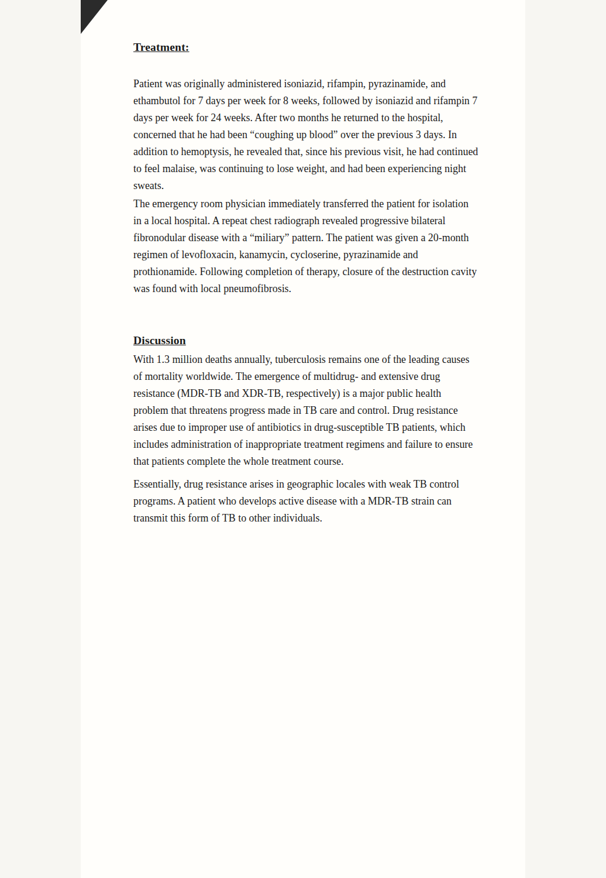Treatment:
Patient was originally administered isoniazid, rifampin, pyrazinamide, and ethambutol for 7 days per week for 8 weeks, followed by isoniazid and rifampin 7 days per week for 24 weeks. After two months he returned to the hospital, concerned that he had been “coughing up blood” over the previous 3 days. In addition to hemoptysis, he revealed that, since his previous visit, he had continued to feel malaise, was continuing to lose weight, and had been experiencing night sweats.
The emergency room physician immediately transferred the patient for isolation in a local hospital. A repeat chest radiograph revealed progressive bilateral fibronodular disease with a “miliary” pattern. The patient was given a 20-month regimen of levofloxacin, kanamycin, cycloserine, pyrazinamide and prothionamide. Following completion of therapy, closure of the destruction cavity was found with local pneumofibrosis.
Discussion
With 1.3 million deaths annually, tuberculosis remains one of the leading causes of mortality worldwide. The emergence of multidrug- and extensive drug resistance (MDR-TB and XDR-TB, respectively) is a major public health problem that threatens progress made in TB care and control. Drug resistance arises due to improper use of antibiotics in drug-susceptible TB patients, which includes administration of inappropriate treatment regimens and failure to ensure that patients complete the whole treatment course.
Essentially, drug resistance arises in geographic locales with weak TB control programs. A patient who develops active disease with a MDR-TB strain can transmit this form of TB to other individuals.